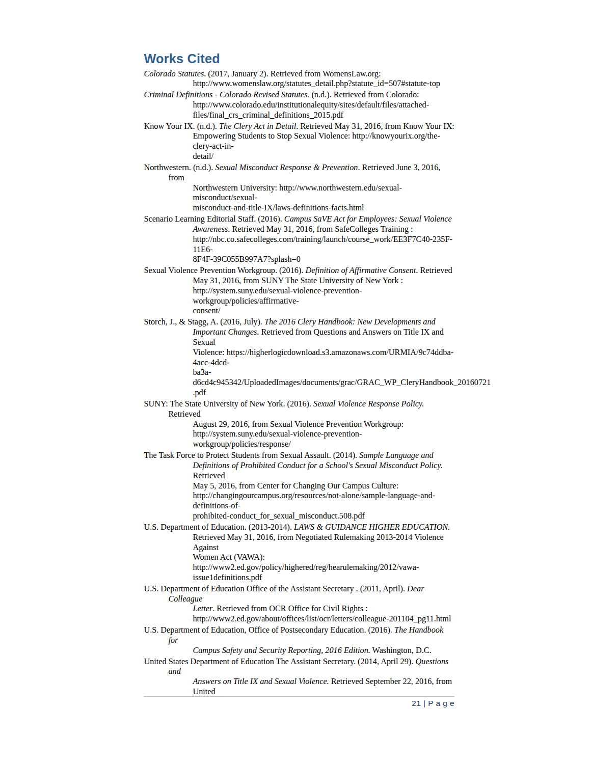Works Cited
Colorado Statutes. (2017, January 2). Retrieved from WomensLaw.org: http://www.womenslaw.org/statutes_detail.php?statute_id=507#statute-top
Criminal Definitions - Colorado Revised Statutes. (n.d.). Retrieved from Colorado: http://www.colorado.edu/institutionalequity/sites/default/files/attached- files/final_crs_criminal_definitions_2015.pdf
Know Your IX. (n.d.). The Clery Act in Detail. Retrieved May 31, 2016, from Know Your IX: Empowering Students to Stop Sexual Violence: http://knowyourix.org/the-clery-act-in- detail/
Northwestern. (n.d.). Sexual Misconduct Response & Prevention. Retrieved June 3, 2016, from Northwestern University: http://www.northwestern.edu/sexual-misconduct/sexual- misconduct-and-title-IX/laws-definitions-facts.html
Scenario Learning Editorial Staff. (2016). Campus SaVE Act for Employees: Sexual Violence Awareness. Retrieved May 31, 2016, from SafeColleges Training : http://nbc.co.safecolleges.com/training/launch/course_work/EE3F7C40-235F-11E6- 8F4F-39C055B997A7?splash=0
Sexual Violence Prevention Workgroup. (2016). Definition of Affirmative Consent. Retrieved May 31, 2016, from SUNY The State University of New York : http://system.suny.edu/sexual-violence-prevention-workgroup/policies/affirmative- consent/
Storch, J., & Stagg, A. (2016, July). The 2016 Clery Handbook: New Developments and Important Changes. Retrieved from Questions and Answers on Title IX and Sexual Violence: https://higherlogicdownload.s3.amazonaws.com/URMIA/9c74ddba-4acc-4dcd- ba3a- d6cd4c945342/UploadedImages/documents/grac/GRAC_WP_CleryHandbook_20160721 .pdf
SUNY: The State University of New York. (2016). Sexual Violence Response Policy. Retrieved August 29, 2016, from Sexual Violence Prevention Workgroup: http://system.suny.edu/sexual-violence-prevention-workgroup/policies/response/
The Task Force to Protect Students from Sexual Assault. (2014). Sample Language and Definitions of Prohibited Conduct for a School's Sexual Misconduct Policy. Retrieved May 5, 2016, from Center for Changing Our Campus Culture: http://changingourcampus.org/resources/not-alone/sample-language-and-definitions-of- prohibited-conduct_for_sexual_misconduct.508.pdf
U.S. Department of Education. (2013-2014). LAWS & GUIDANCE HIGHER EDUCATION. Retrieved May 31, 2016, from Negotiated Rulemaking 2013-2014 Violence Against Women Act (VAWA): http://www2.ed.gov/policy/highered/reg/hearulemaking/2012/vawa-issue1definitions.pdf
U.S. Department of Education Office of the Assistant Secretary . (2011, April). Dear Colleague Letter. Retrieved from OCR Office for Civil Rights : http://www2.ed.gov/about/offices/list/ocr/letters/colleague-201104_pg11.html
U.S. Department of Education, Office of Postsecondary Education. (2016). The Handbook for Campus Safety and Security Reporting, 2016 Edition. Washington, D.C.
United States Department of Education The Assistant Secretary. (2014, April 29). Questions and Answers on Title IX and Sexual Violence. Retrieved September 22, 2016, from United
21 | P a g e